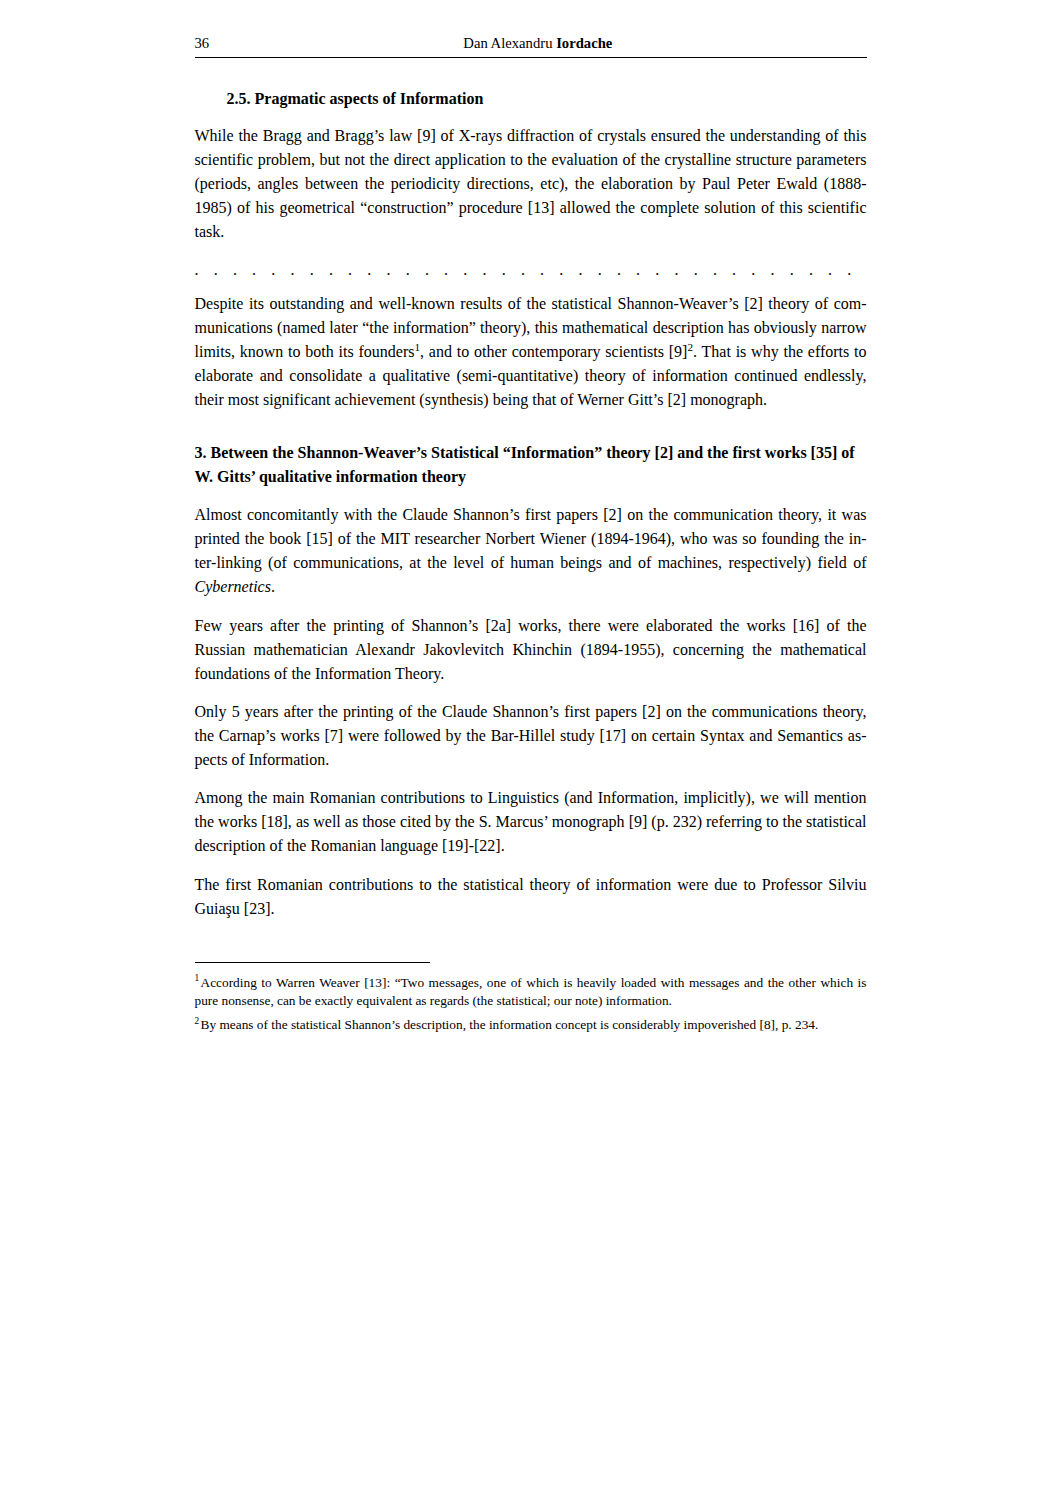36 Dan Alexandru Iordache
2.5. Pragmatic aspects of Information
While the Bragg and Bragg’s law [9] of X-rays diffraction of crystals ensured the understanding of this scientific problem, but not the direct application to the evaluation of the crystalline structure parameters (periods, angles between the periodicity directions, etc), the elaboration by Paul Peter Ewald (1888-1985) of his geometrical “construction” procedure [13] allowed the complete solution of this scientific task.
. . . . . . . . . . . . . . . . . . . . . . . . . . . . . . . . . . . . . . . . . . . . . . . . . . . . . . . . . . . . . . . . . . . . . .
Despite its outstanding and well-known results of the statistical Shannon-Weaver’s [2] theory of communications (named later “the information” theory), this mathematical description has obviously narrow limits, known to both its founders1, and to other contemporary scientists [9]2. That is why the efforts to elaborate and consolidate a qualitative (semi-quantitative) theory of information continued endlessly, their most significant achievement (synthesis) being that of Werner Gitt’s [2] monograph.
3. Between the Shannon-Weaver’s Statistical “Information” theory [2] and the first works [35] of W. Gitts’ qualitative information theory
Almost concomitantly with the Claude Shannon’s first papers [2] on the communication theory, it was printed the book [15] of the MIT researcher Norbert Wiener (1894-1964), who was so founding the inter-linking (of communications, at the level of human beings and of machines, respectively) field of Cybernetics.
Few years after the printing of Shannon’s [2a] works, there were elaborated the works [16] of the Russian mathematician Alexandr Jakovlevitch Khinchin (1894-1955), concerning the mathematical foundations of the Information Theory.
Only 5 years after the printing of the Claude Shannon’s first papers [2] on the communications theory, the Carnap’s works [7] were followed by the Bar-Hillel study [17] on certain Syntax and Semantics aspects of Information.
Among the main Romanian contributions to Linguistics (and Information, implicitly), we will mention the works [18], as well as those cited by the S. Marcus’ monograph [9] (p. 232) referring to the statistical description of the Romanian language [19]-[22].
The first Romanian contributions to the statistical theory of information were due to Professor Silviu Guiaşu [23].
1According to Warren Weaver [13]: “Two messages, one of which is heavily loaded with messages and the other which is pure nonsense, can be exactly equivalent as regards (the statistical; our note) information.
2By means of the statistical Shannon’s description, the information concept is considerably impoverished [8], p. 234.